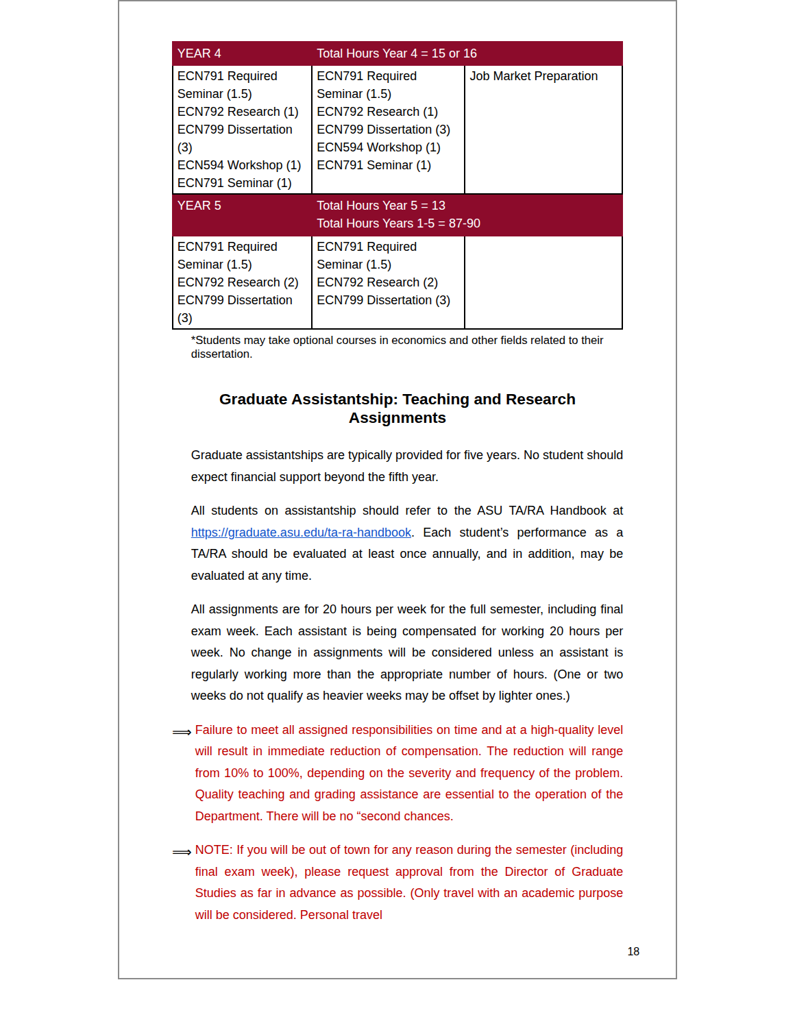| YEAR 4 | Total Hours Year 4 = 15 or 16 |
| ECN791 Required Seminar (1.5) ECN792 Research (1) ECN799 Dissertation (3) ECN594 Workshop (1) ECN791 Seminar (1) | ECN791 Required Seminar (1.5) ECN792 Research (1) ECN799 Dissertation (3) ECN594 Workshop (1) ECN791 Seminar (1) | Job Market Preparation |
| YEAR 5 | Total Hours Year 5 = 13 Total Hours Years 1-5 = 87-90 |
| ECN791 Required Seminar (1.5) ECN792 Research (2) ECN799 Dissertation (3) | ECN791 Required Seminar (1.5) ECN792 Research (2) ECN799 Dissertation (3) | |
*Students may take optional courses in economics and other fields related to their dissertation.
Graduate Assistantship: Teaching and Research Assignments
Graduate assistantships are typically provided for five years. No student should expect financial support beyond the fifth year.
All students on assistantship should refer to the ASU TA/RA Handbook at https://graduate.asu.edu/ta-ra-handbook. Each student’s performance as a TA/RA should be evaluated at least once annually, and in addition, may be evaluated at any time.
All assignments are for 20 hours per week for the full semester, including final exam week. Each assistant is being compensated for working 20 hours per week. No change in assignments will be considered unless an assistant is regularly working more than the appropriate number of hours. (One or two weeks do not qualify as heavier weeks may be offset by lighter ones.)
⟹
Failure to meet all assigned responsibilities on time and at a high-quality level will result in immediate reduction of compensation. The reduction will range from 10% to 100%, depending on the severity and frequency of the problem. Quality teaching and grading assistance are essential to the operation of the Department. There will be no “second chances.
⟹
NOTE: If you will be out of town for any reason during the semester (including final exam week), please request approval from the Director of Graduate Studies as far in advance as possible. (Only travel with an academic purpose will be considered. Personal travel
18